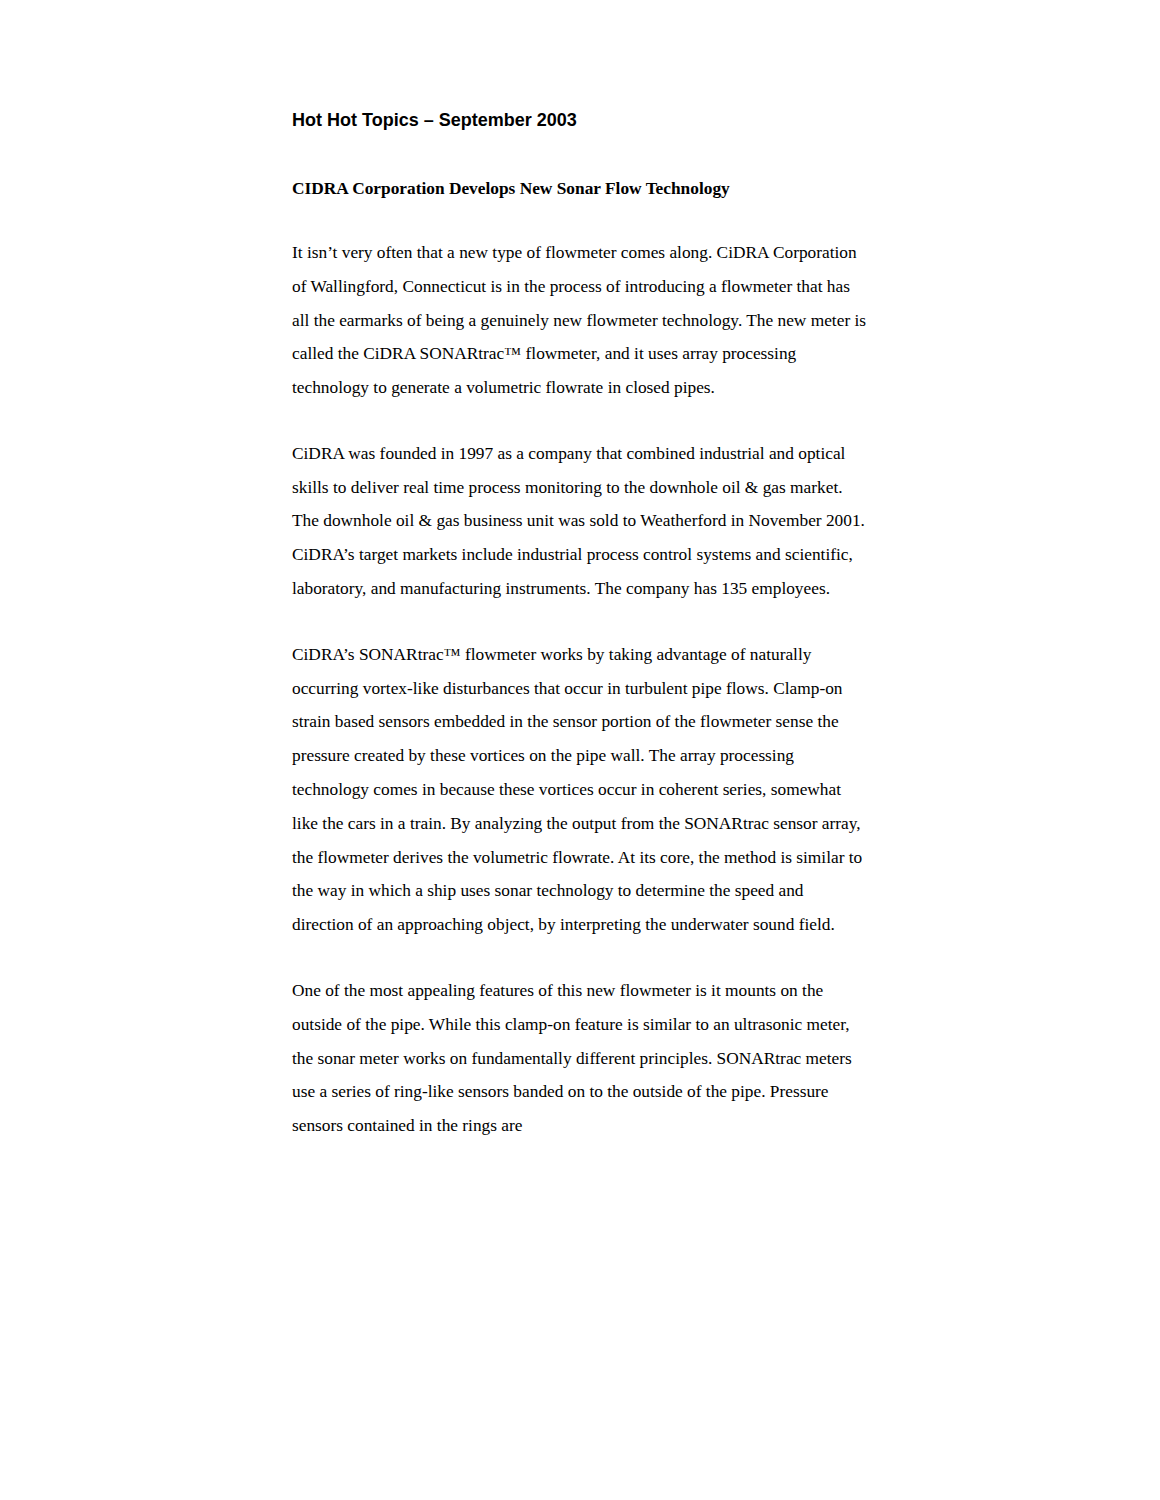Hot Hot Topics – September 2003
CIDRA Corporation Develops New Sonar Flow Technology
It isn’t very often that a new type of flowmeter comes along. CiDRA Corporation of Wallingford, Connecticut is in the process of introducing a flowmeter that has all the earmarks of being a genuinely new flowmeter technology. The new meter is called the CiDRA SONARtrac™ flowmeter, and it uses array processing technology to generate a volumetric flowrate in closed pipes.
CiDRA was founded in 1997 as a company that combined industrial and optical skills to deliver real time process monitoring to the downhole oil & gas market. The downhole oil & gas business unit was sold to Weatherford in November 2001. CiDRA’s target markets include industrial process control systems and scientific, laboratory, and manufacturing instruments. The company has 135 employees.
CiDRA’s SONARtrac™ flowmeter works by taking advantage of naturally occurring vortex-like disturbances that occur in turbulent pipe flows. Clamp-on strain based sensors embedded in the sensor portion of the flowmeter sense the pressure created by these vortices on the pipe wall. The array processing technology comes in because these vortices occur in coherent series, somewhat like the cars in a train. By analyzing the output from the SONARtrac sensor array, the flowmeter derives the volumetric flowrate. At its core, the method is similar to the way in which a ship uses sonar technology to determine the speed and direction of an approaching object, by interpreting the underwater sound field.
One of the most appealing features of this new flowmeter is it mounts on the outside of the pipe. While this clamp-on feature is similar to an ultrasonic meter, the sonar meter works on fundamentally different principles. SONARtrac meters use a series of ring-like sensors banded on to the outside of the pipe. Pressure sensors contained in the rings are